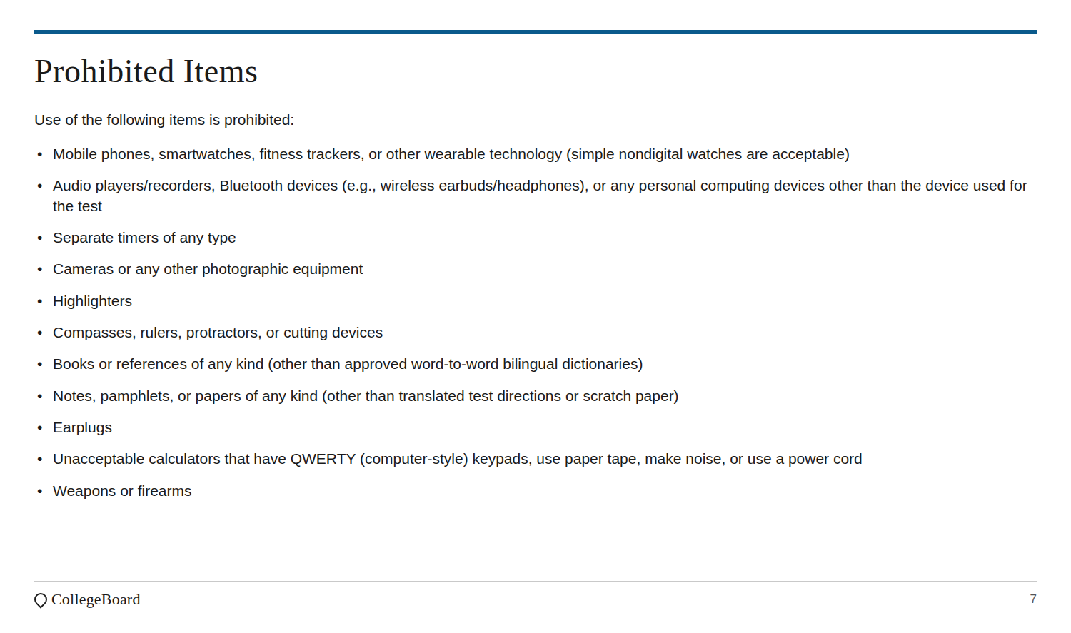Prohibited Items
Use of the following items is prohibited:
Mobile phones, smartwatches, fitness trackers, or other wearable technology (simple nondigital watches are acceptable)
Audio players/recorders, Bluetooth devices (e.g., wireless earbuds/headphones), or any personal computing devices other than the device used for the test
Separate timers of any type
Cameras or any other photographic equipment
Highlighters
Compasses, rulers, protractors, or cutting devices
Books or references of any kind (other than approved word-to-word bilingual dictionaries)
Notes, pamphlets, or papers of any kind (other than translated test directions or scratch paper)
Earplugs
Unacceptable calculators that have QWERTY (computer-style) keypads, use paper tape, make noise, or use a power cord
Weapons or firearms
CollegeBoard
7